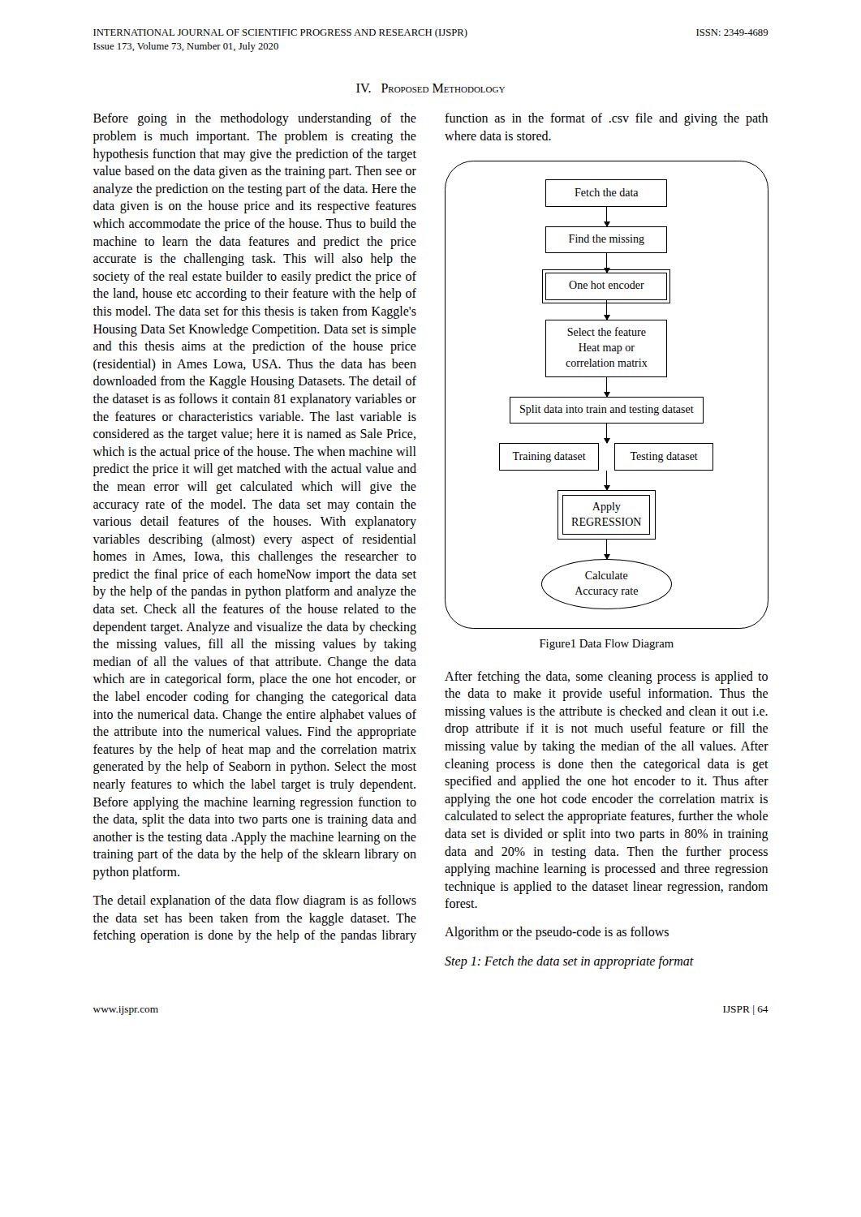INTERNATIONAL JOURNAL OF SCIENTIFIC PROGRESS AND RESEARCH (IJSPR)
ISSN: 2349-4689
Issue 173, Volume 73, Number 01, July 2020
IV. Proposed Methodology
Before going in the methodology understanding of the problem is much important. The problem is creating the hypothesis function that may give the prediction of the target value based on the data given as the training part. Then see or analyze the prediction on the testing part of the data. Here the data given is on the house price and its respective features which accommodate the price of the house. Thus to build the machine to learn the data features and predict the price accurate is the challenging task. This will also help the society of the real estate builder to easily predict the price of the land, house etc according to their feature with the help of this model. The data set for this thesis is taken from Kaggle's Housing Data Set Knowledge Competition. Data set is simple and this thesis aims at the prediction of the house price (residential) in Ames Lowa, USA. Thus the data has been downloaded from the Kaggle Housing Datasets. The detail of the dataset is as follows it contain 81 explanatory variables or the features or characteristics variable. The last variable is considered as the target value; here it is named as Sale Price, which is the actual price of the house. The when machine will predict the price it will get matched with the actual value and the mean error will get calculated which will give the accuracy rate of the model. The data set may contain the various detail features of the houses. With explanatory variables describing (almost) every aspect of residential homes in Ames, Iowa, this challenges the researcher to predict the final price of each homeNow import the data set by the help of the pandas in python platform and analyze the data set. Check all the features of the house related to the dependent target. Analyze and visualize the data by checking the missing values, fill all the missing values by taking median of all the values of that attribute. Change the data which are in categorical form, place the one hot encoder, or the label encoder coding for changing the categorical data into the numerical data. Change the entire alphabet values of the attribute into the numerical values. Find the appropriate features by the help of heat map and the correlation matrix generated by the help of Seaborn in python. Select the most nearly features to which the label target is truly dependent. Before applying the machine learning regression function to the data, split the data into two parts one is training data and another is the testing data .Apply the machine learning on the training part of the data by the help of the sklearn library on python platform.
The detail explanation of the data flow diagram is as follows the data set has been taken from the kaggle dataset. The fetching operation is done by the help of the pandas library function as in the format of .csv file and giving the path where data is stored.
Fetch the data
Find the missing
One hot encoder
Select the feature
Heat map or
correlation matrix
Split data into train and testing dataset
Training dataset
Testing dataset
Apply
REGRESSION
Calculate
Accuracy rate
Figure1 Data Flow Diagram
After fetching the data, some cleaning process is applied to the data to make it provide useful information. Thus the missing values is the attribute is checked and clean it out i.e. drop attribute if it is not much useful feature or fill the missing value by taking the median of the all values. After cleaning process is done then the categorical data is get specified and applied the one hot encoder to it. Thus after applying the one hot code encoder the correlation matrix is calculated to select the appropriate features, further the whole data set is divided or split into two parts in 80% in training data and 20% in testing data. Then the further process applying machine learning is processed and three regression technique is applied to the dataset linear regression, random forest.
Algorithm or the pseudo-code is as follows
Step 1: Fetch the data set in appropriate format
www.ijspr.com
IJSPR | 64